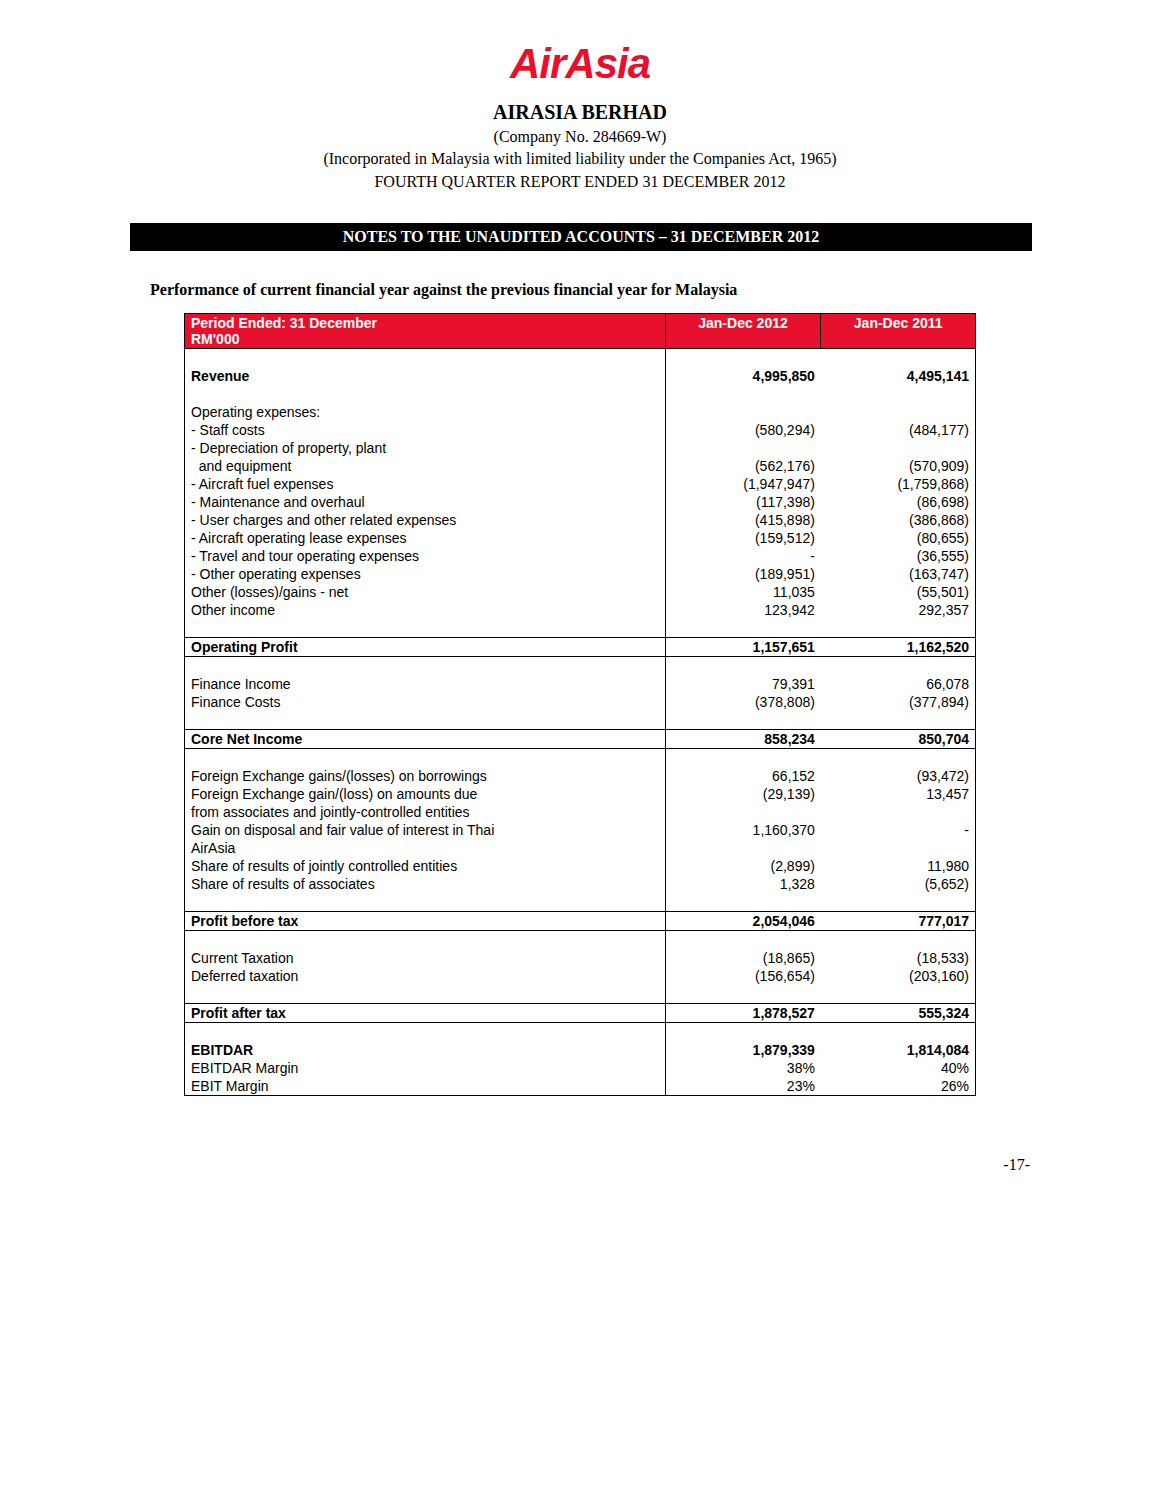AirAsia
AIRASIA BERHAD
(Company No. 284669-W)
(Incorporated in Malaysia with limited liability under the Companies Act, 1965)
FOURTH QUARTER REPORT ENDED 31 DECEMBER 2012
NOTES TO THE UNAUDITED ACCOUNTS – 31 DECEMBER 2012
Performance of current financial year against the previous financial year for Malaysia
| Period Ended: 31 December RM'000 | Jan-Dec 2012 | Jan-Dec 2011 |
| --- | --- | --- |
| Revenue | 4,995,850 | 4,495,141 |
| Operating expenses: | | |
| - Staff costs | (580,294) | (484,177) |
| - Depreciation of property, plant | | |
| and equipment | (562,176) | (570,909) |
| - Aircraft fuel expenses | (1,947,947) | (1,759,868) |
| - Maintenance and overhaul | (117,398) | (86,698) |
| - User charges and other related expenses | (415,898) | (386,868) |
| - Aircraft operating lease expenses | (159,512) | (80,655) |
| - Travel and tour operating expenses | - | (36,555) |
| - Other operating expenses | (189,951) | (163,747) |
| Other (losses)/gains - net | 11,035 | (55,501) |
| Other income | 123,942 | 292,357 |
| Operating Profit | 1,157,651 | 1,162,520 |
| Finance Income | 79,391 | 66,078 |
| Finance Costs | (378,808) | (377,894) |
| Core Net Income | 858,234 | 850,704 |
| Foreign Exchange gains/(losses) on borrowings | 66,152 | (93,472) |
| Foreign Exchange gain/(loss) on amounts due | (29,139) | 13,457 |
| from associates and jointly-controlled entities | | |
| Gain on disposal and fair value of interest in Thai | 1,160,370 | - |
| AirAsia | | |
| Share of results of jointly controlled entities | (2,899) | 11,980 |
| Share of results of associates | 1,328 | (5,652) |
| Profit before tax | 2,054,046 | 777,017 |
| Current Taxation | (18,865) | (18,533) |
| Deferred taxation | (156,654) | (203,160) |
| Profit after tax | 1,878,527 | 555,324 |
| EBITDAR | 1,879,339 | 1,814,084 |
| EBITDAR Margin | 38% | 40% |
| EBIT Margin | 23% | 26% |
-17-